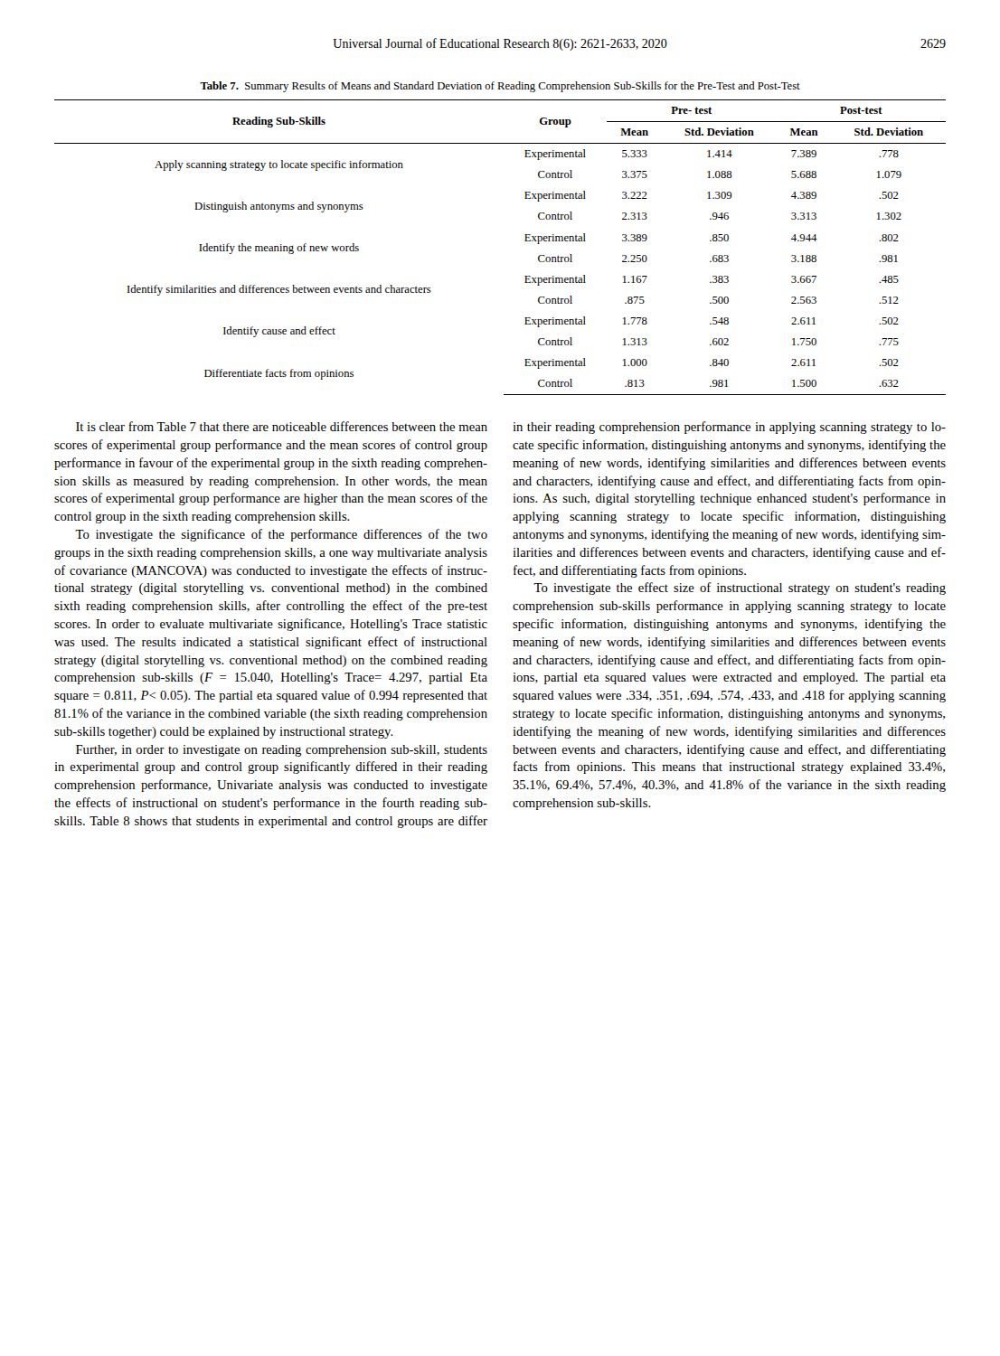Universal Journal of Educational Research 8(6): 2621-2633, 2020 2629
Table 7. Summary Results of Means and Standard Deviation of Reading Comprehension Sub-Skills for the Pre-Test and Post-Test
| Reading Sub-Skills | Group | Pre- test | Post-test |
| --- | --- | --- | --- |
| Mean | Std. Deviation | Mean | Std. Deviation |
| Apply scanning strategy to locate specific information | Experimental | 5.333 | 1.414 | 7.389 | .778 |
| Control | 3.375 | 1.088 | 5.688 | 1.079 |
| Distinguish antonyms and synonyms | Experimental | 3.222 | 1.309 | 4.389 | .502 |
| Control | 2.313 | .946 | 3.313 | 1.302 |
| Identify the meaning of new words | Experimental | 3.389 | .850 | 4.944 | .802 |
| Control | 2.250 | .683 | 3.188 | .981 |
| Identify similarities and differences between events and characters | Experimental | 1.167 | .383 | 3.667 | .485 |
| Control | .875 | .500 | 2.563 | .512 |
| Identify cause and effect | Experimental | 1.778 | .548 | 2.611 | .502 |
| Control | 1.313 | .602 | 1.750 | .775 |
| Differentiate facts from opinions | Experimental | 1.000 | .840 | 2.611 | .502 |
| Control | .813 | .981 | 1.500 | .632 |
It is clear from Table 7 that there are noticeable differences between the mean scores of experimental group performance and the mean scores of control group performance in favour of the experimental group in the sixth reading comprehension skills as measured by reading comprehension. In other words, the mean scores of experimental group performance are higher than the mean scores of the control group in the sixth reading comprehension skills.
To investigate the significance of the performance differences of the two groups in the sixth reading comprehension skills, a one way multivariate analysis of covariance (MANCOVA) was conducted to investigate the effects of instructional strategy (digital storytelling vs. conventional method) in the combined sixth reading comprehension skills, after controlling the effect of the pre-test scores. In order to evaluate multivariate significance, Hotelling's Trace statistic was used. The results indicated a statistical significant effect of instructional strategy (digital storytelling vs. conventional method) on the combined reading comprehension sub-skills (F = 15.040, Hotelling's Trace= 4.297, partial Eta square = 0.811, P< 0.05). The partial eta squared value of 0.994 represented that 81.1% of the variance in the combined variable (the sixth reading comprehension sub-skills together) could be explained by instructional strategy.
Further, in order to investigate on reading comprehension sub-skill, students in experimental group and control group significantly differed in their reading comprehension performance, Univariate analysis was conducted to investigate the effects of instructional on student's performance in the fourth reading sub-skills. Table 8 shows that students in experimental and control groups are differ in their reading comprehension performance in applying scanning strategy to locate specific information, distinguishing antonyms and synonyms, identifying the meaning of new words, identifying similarities and differences between events and characters, identifying cause and effect, and differentiating facts from opinions. As such, digital storytelling technique enhanced student's performance in applying scanning strategy to locate specific information, distinguishing antonyms and synonyms, identifying the meaning of new words, identifying similarities and differences between events and characters, identifying cause and effect, and differentiating facts from opinions.
To investigate the effect size of instructional strategy on student's reading comprehension sub-skills performance in applying scanning strategy to locate specific information, distinguishing antonyms and synonyms, identifying the meaning of new words, identifying similarities and differences between events and characters, identifying cause and effect, and differentiating facts from opinions, partial eta squared values were extracted and employed. The partial eta squared values were .334, .351, .694, .574, .433, and .418 for applying scanning strategy to locate specific information, distinguishing antonyms and synonyms, identifying the meaning of new words, identifying similarities and differences between events and characters, identifying cause and effect, and differentiating facts from opinions. This means that instructional strategy explained 33.4%, 35.1%, 69.4%, 57.4%, 40.3%, and 41.8% of the variance in the sixth reading comprehension sub-skills.